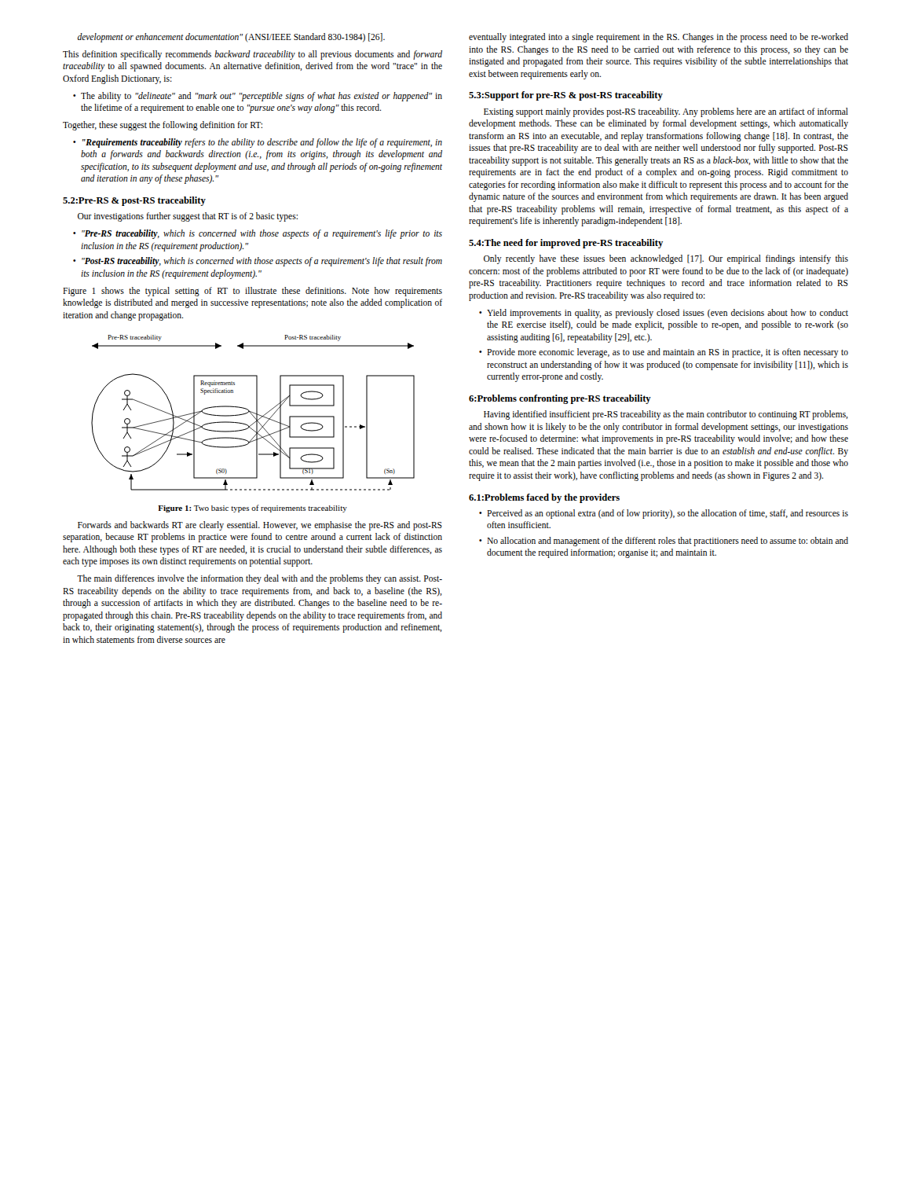development or enhancement documentation" (ANSI/IEEE Standard 830-1984) [26].
This definition specifically recommends backward traceability to all previous documents and forward traceability to all spawned documents. An alternative definition, derived from the word "trace" in the Oxford English Dictionary, is:
The ability to "delineate" and "mark out" "perceptible signs of what has existed or happened" in the lifetime of a requirement to enable one to "pursue one's way along" this record.
Together, these suggest the following definition for RT:
"Requirements traceability refers to the ability to describe and follow the life of a requirement, in both a forwards and backwards direction (i.e., from its origins, through its development and specification, to its subsequent deployment and use, and through all periods of on-going refinement and iteration in any of these phases)."
5.2:Pre-RS & post-RS traceability
Our investigations further suggest that RT is of 2 basic types:
"Pre-RS traceability, which is concerned with those aspects of a requirement's life prior to its inclusion in the RS (requirement production)."
"Post-RS traceability, which is concerned with those aspects of a requirement's life that result from its inclusion in the RS (requirement deployment)."
Figure 1 shows the typical setting of RT to illustrate these definitions. Note how requirements knowledge is distributed and merged in successive representations; note also the added complication of iteration and change propagation.
Pre-RS traceability Post-RS traceability Requirements Specification (S0) (S1) (Sn)
Figure 1: Two basic types of requirements traceability
Forwards and backwards RT are clearly essential. However, we emphasise the pre-RS and post-RS separation, because RT problems in practice were found to centre around a current lack of distinction here. Although both these types of RT are needed, it is crucial to understand their subtle differences, as each type imposes its own distinct requirements on potential support.
The main differences involve the information they deal with and the problems they can assist. Post-RS traceability depends on the ability to trace requirements from, and back to, a baseline (the RS), through a succession of artifacts in which they are distributed. Changes to the baseline need to be re-propagated through this chain. Pre-RS traceability depends on the ability to trace requirements from, and back to, their originating statement(s), through the process of requirements production and refinement, in which statements from diverse sources are
eventually integrated into a single requirement in the RS. Changes in the process need to be re-worked into the RS. Changes to the RS need to be carried out with reference to this process, so they can be instigated and propagated from their source. This requires visibility of the subtle interrelationships that exist between requirements early on.
5.3:Support for pre-RS & post-RS traceability
Existing support mainly provides post-RS traceability. Any problems here are an artifact of informal development methods. These can be eliminated by formal development settings, which automatically transform an RS into an executable, and replay transformations following change [18]. In contrast, the issues that pre-RS traceability are to deal with are neither well understood nor fully supported. Post-RS traceability support is not suitable. This generally treats an RS as a black-box, with little to show that the requirements are in fact the end product of a complex and on-going process. Rigid commitment to categories for recording information also make it difficult to represent this process and to account for the dynamic nature of the sources and environment from which requirements are drawn. It has been argued that pre-RS traceability problems will remain, irrespective of formal treatment, as this aspect of a requirement's life is inherently paradigm-independent [18].
5.4:The need for improved pre-RS traceability
Only recently have these issues been acknowledged [17]. Our empirical findings intensify this concern: most of the problems attributed to poor RT were found to be due to the lack of (or inadequate) pre-RS traceability. Practitioners require techniques to record and trace information related to RS production and revision. Pre-RS traceability was also required to:
Yield improvements in quality, as previously closed issues (even decisions about how to conduct the RE exercise itself), could be made explicit, possible to re-open, and possible to re-work (so assisting auditing [6], repeatability [29], etc.).
Provide more economic leverage, as to use and maintain an RS in practice, it is often necessary to reconstruct an understanding of how it was produced (to compensate for invisibility [11]), which is currently error-prone and costly.
6:Problems confronting pre-RS traceability
Having identified insufficient pre-RS traceability as the main contributor to continuing RT problems, and shown how it is likely to be the only contributor in formal development settings, our investigations were re-focused to determine: what improvements in pre-RS traceability would involve; and how these could be realised. These indicated that the main barrier is due to an establish and end-use conflict. By this, we mean that the 2 main parties involved (i.e., those in a position to make it possible and those who require it to assist their work), have conflicting problems and needs (as shown in Figures 2 and 3).
6.1:Problems faced by the providers
Perceived as an optional extra (and of low priority), so the allocation of time, staff, and resources is often insufficient.
No allocation and management of the different roles that practitioners need to assume to: obtain and document the required information; organise it; and maintain it.